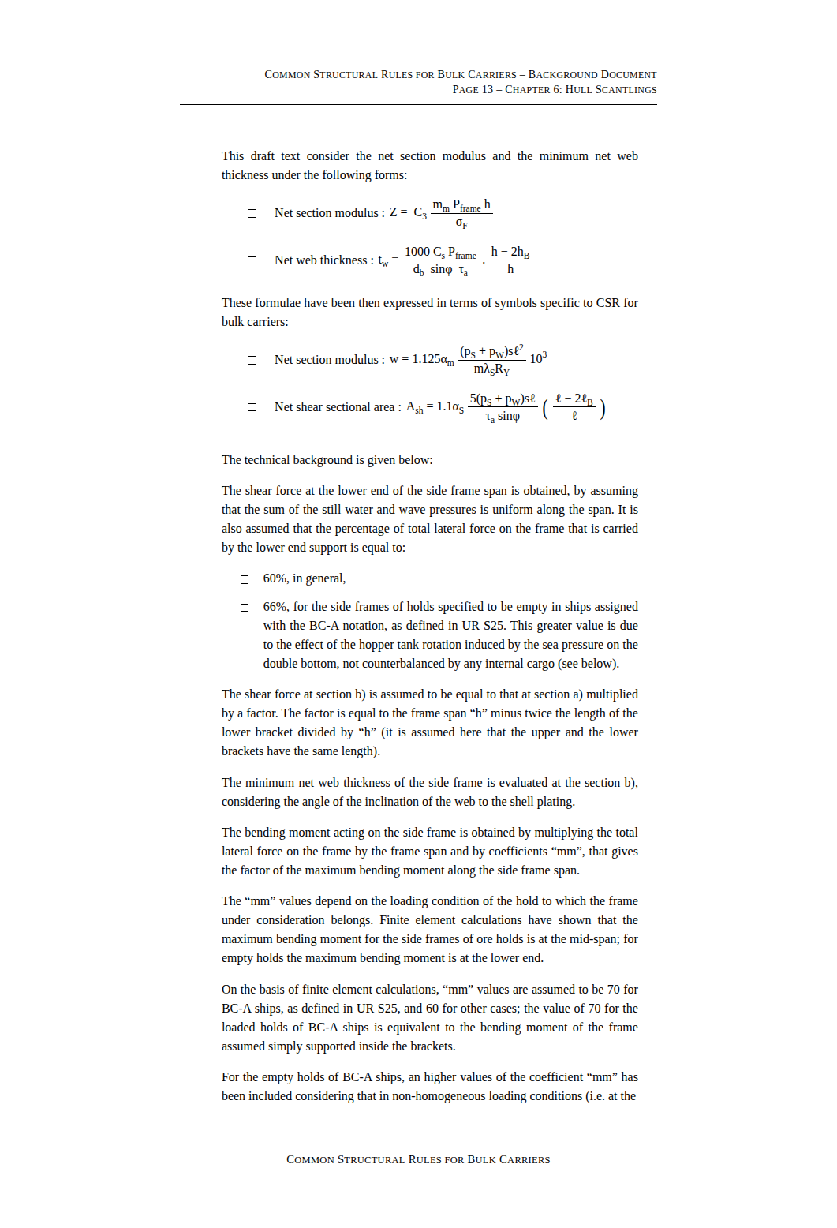COMMON STRUCTURAL RULES FOR BULK CARRIERS – BACKGROUND DOCUMENT
PAGE 13 – CHAPTER 6: HULL SCANTLINGS
This draft text consider the net section modulus and the minimum net web thickness under the following forms:
Net section modulus :
Z = C3 mm Pframe h σF
Net web thickness :
tw = 1000 Cs Pframe db sinφ τa . h − 2hB h
These formulae have been then expressed in terms of symbols specific to CSR for bulk carriers:
Net section modulus :
w = 1.125αm (pS + pW)sℓ2 mλSRY 103
Net shear sectional area :
Ash = 1.1αS 5(pS + pW)sℓ τa sinφ ( ℓ − 2ℓB ℓ )
The technical background is given below:
The shear force at the lower end of the side frame span is obtained, by assuming that the sum of the still water and wave pressures is uniform along the span. It is also assumed that the percentage of total lateral force on the frame that is carried by the lower end support is equal to:
60%, in general,
66%, for the side frames of holds specified to be empty in ships assigned with the BC-A notation, as defined in UR S25. This greater value is due to the effect of the hopper tank rotation induced by the sea pressure on the double bottom, not counterbalanced by any internal cargo (see below).
The shear force at section b) is assumed to be equal to that at section a) multiplied by a factor. The factor is equal to the frame span “h” minus twice the length of the lower bracket divided by “h” (it is assumed here that the upper and the lower brackets have the same length).
The minimum net web thickness of the side frame is evaluated at the section b), considering the angle of the inclination of the web to the shell plating.
The bending moment acting on the side frame is obtained by multiplying the total lateral force on the frame by the frame span and by coefficients “mm”, that gives the factor of the maximum bending moment along the side frame span.
The “mm” values depend on the loading condition of the hold to which the frame under consideration belongs. Finite element calculations have shown that the maximum bending moment for the side frames of ore holds is at the mid-span; for empty holds the maximum bending moment is at the lower end.
On the basis of finite element calculations, “mm” values are assumed to be 70 for BC-A ships, as defined in UR S25, and 60 for other cases; the value of 70 for the loaded holds of BC-A ships is equivalent to the bending moment of the frame assumed simply supported inside the brackets.
For the empty holds of BC-A ships, an higher values of the coefficient “mm” has been included considering that in non-homogeneous loading conditions (i.e. at the
COMMON STRUCTURAL RULES FOR BULK CARRIERS